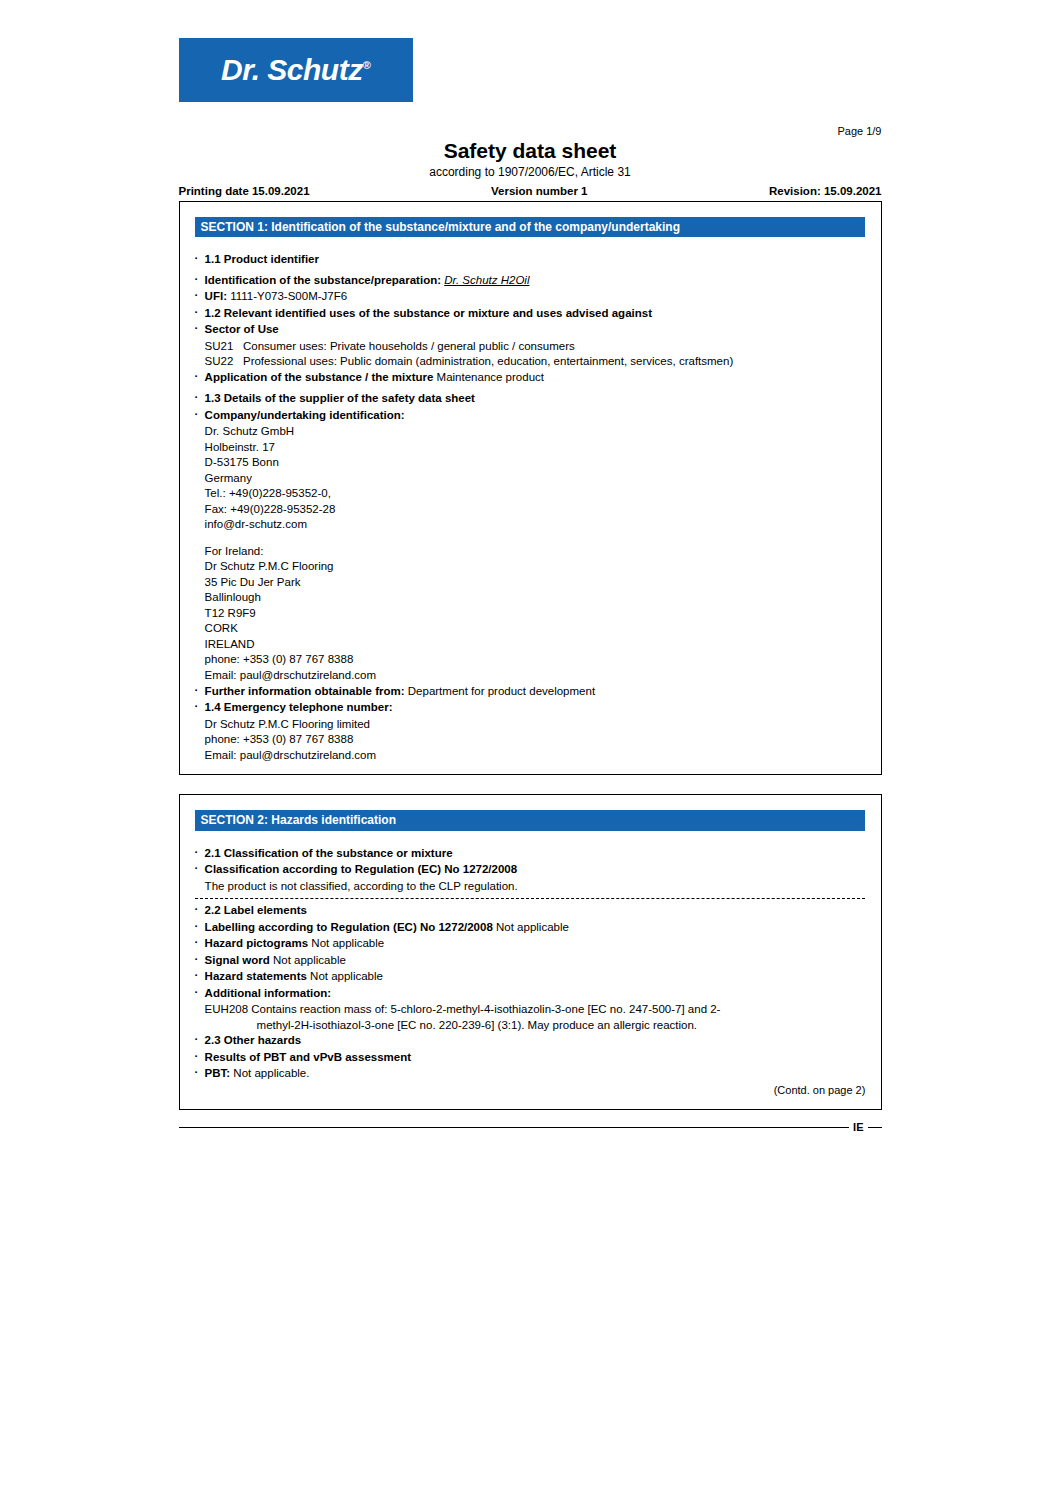Dr. Schutz®
Page 1/9
Safety data sheet
according to 1907/2006/EC, Article 31
Printing date 15.09.2021 Version number 1 Revision: 15.09.2021
SECTION 1: Identification of the substance/mixture and of the company/undertaking
1.1 Product identifier
Identification of the substance/preparation: Dr. Schutz H2Oil
UFI: 1111-Y073-S00M-J7F6
1.2 Relevant identified uses of the substance or mixture and uses advised against
Sector of Use
SU21 Consumer uses: Private households / general public / consumers
SU22 Professional uses: Public domain (administration, education, entertainment, services, craftsmen)
Application of the substance / the mixture Maintenance product
1.3 Details of the supplier of the safety data sheet
Company/undertaking identification:
Dr. Schutz GmbH
Holbeinstr. 17
D-53175 Bonn
Germany
Tel.: +49(0)228-95352-0,
Fax: +49(0)228-95352-28
info@dr-schutz.com
For Ireland:
Dr Schutz P.M.C Flooring
35 Pic Du Jer Park
Ballinlough
T12 R9F9
CORK
IRELAND
phone: +353 (0) 87 767 8388
Email: paul@drschutzireland.com
Further information obtainable from: Department for product development
1.4 Emergency telephone number:
Dr Schutz P.M.C Flooring limited
phone: +353 (0) 87 767 8388
Email: paul@drschutzireland.com
SECTION 2: Hazards identification
2.1 Classification of the substance or mixture
Classification according to Regulation (EC) No 1272/2008
The product is not classified, according to the CLP regulation.
2.2 Label elements
Labelling according to Regulation (EC) No 1272/2008 Not applicable
Hazard pictograms Not applicable
Signal word Not applicable
Hazard statements Not applicable
Additional information:
EUH208 Contains reaction mass of: 5-chloro-2-methyl-4-isothiazolin-3-one [EC no. 247-500-7] and 2-
methyl-2H-isothiazol-3-one [EC no. 220-239-6] (3:1). May produce an allergic reaction.
2.3 Other hazards
Results of PBT and vPvB assessment
PBT: Not applicable.
(Contd. on page 2)
IE